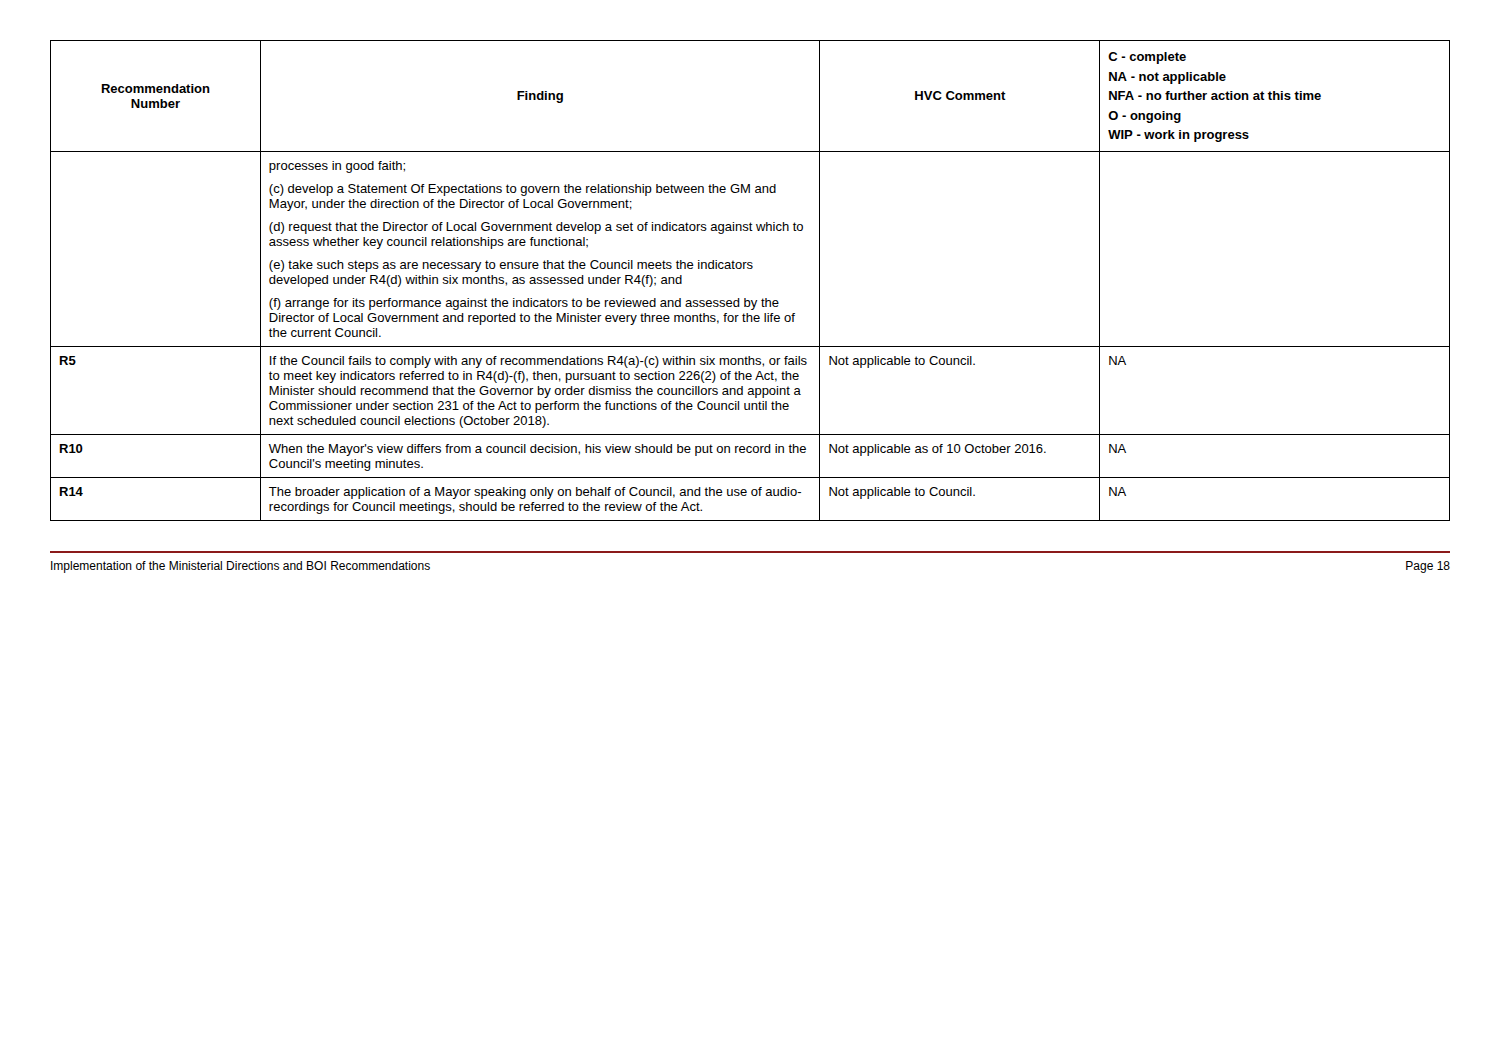| Recommendation Number | Finding | HVC Comment | C - complete NA - not applicable NFA - no further action at this time O - ongoing WIP - work in progress |
| --- | --- | --- | --- |
| | processes in good faith; (c) develop a Statement Of Expectations to govern the relationship between the GM and Mayor, under the direction of the Director of Local Government; (d) request that the Director of Local Government develop a set of indicators against which to assess whether key council relationships are functional; (e) take such steps as are necessary to ensure that the Council meets the indicators developed under R4(d) within six months, as assessed under R4(f); and (f) arrange for its performance against the indicators to be reviewed and assessed by the Director of Local Government and reported to the Minister every three months, for the life of the current Council. | | |
| R5 | If the Council fails to comply with any of recommendations R4(a)-(c) within six months, or fails to meet key indicators referred to in R4(d)-(f), then, pursuant to section 226(2) of the Act, the Minister should recommend that the Governor by order dismiss the councillors and appoint a Commissioner under section 231 of the Act to perform the functions of the Council until the next scheduled council elections (October 2018). | Not applicable to Council. | NA |
| R10 | When the Mayor's view differs from a council decision, his view should be put on record in the Council's meeting minutes. | Not applicable as of 10 October 2016. | NA |
| R14 | The broader application of a Mayor speaking only on behalf of Council, and the use of audio-recordings for Council meetings, should be referred to the review of the Act. | Not applicable to Council. | NA |
Implementation of the Ministerial Directions and BOI Recommendations
Page 18